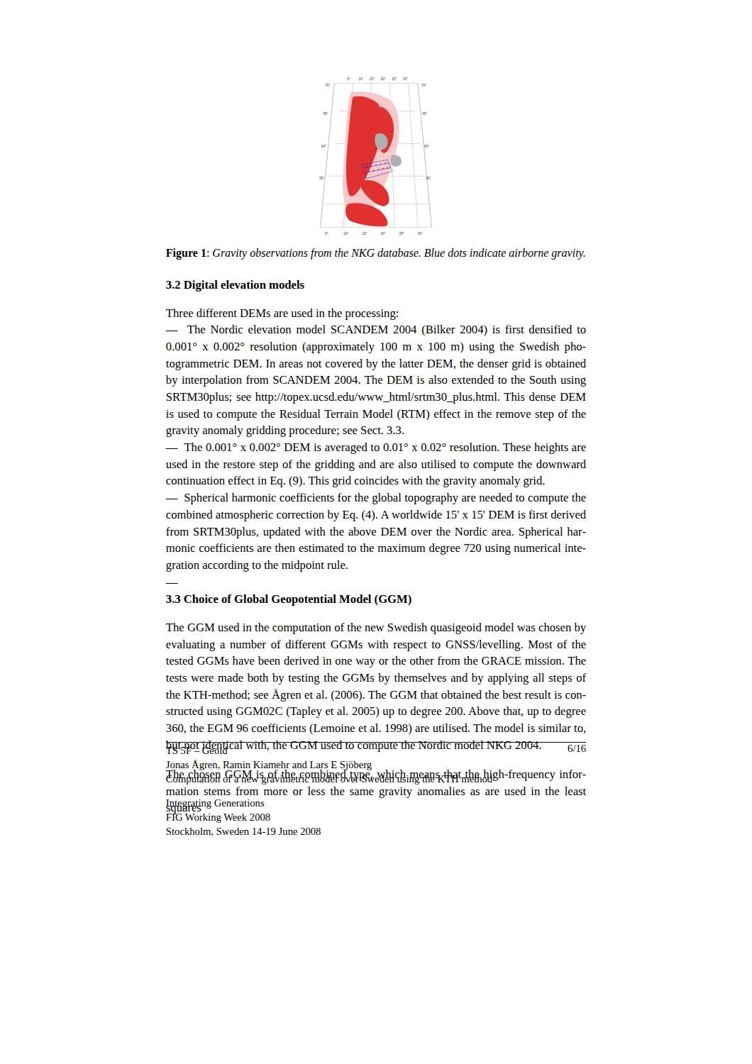Figure 1: Gravity observations from the NKG database. Blue dots indicate airborne gravity.
3.2 Digital elevation models
Three different DEMs are used in the processing:
— The Nordic elevation model SCANDEM 2004 (Bilker 2004) is first densified to 0.001° x 0.002° resolution (approximately 100 m x 100 m) using the Swedish photogrammetric DEM. In areas not covered by the latter DEM, the denser grid is obtained by interpolation from SCANDEM 2004. The DEM is also extended to the South using SRTM30plus; see http://topex.ucsd.edu/www_html/srtm30_plus.html. This dense DEM is used to compute the Residual Terrain Model (RTM) effect in the remove step of the gravity anomaly gridding procedure; see Sect. 3.3.
— The 0.001° x 0.002° DEM is averaged to 0.01° x 0.02° resolution. These heights are used in the restore step of the gridding and are also utilised to compute the downward continuation effect in Eq. (9). This grid coincides with the gravity anomaly grid.
— Spherical harmonic coefficients for the global topography are needed to compute the combined atmospheric correction by Eq. (4). A worldwide 15' x 15' DEM is first derived from SRTM30plus, updated with the above DEM over the Nordic area. Spherical harmonic coefficients are then estimated to the maximum degree 720 using numerical integration according to the midpoint rule.
—
3.3 Choice of Global Geopotential Model (GGM)
The GGM used in the computation of the new Swedish quasigeoid model was chosen by evaluating a number of different GGMs with respect to GNSS/levelling. Most of the tested GGMs have been derived in one way or the other from the GRACE mission. The tests were made both by testing the GGMs by themselves and by applying all steps of the KTH-method; see Ågren et al. (2006). The GGM that obtained the best result is constructed using GGM02C (Tapley et al. 2005) up to degree 200. Above that, up to degree 360, the EGM 96 coefficients (Lemoine et al. 1998) are utilised. The model is similar to, but not identical with, the GGM used to compute the Nordic model NKG 2004.
The chosen GGM is of the combined type, which means that the high-frequency information stems from more or less the same gravity anomalies as are used in the least squares
6/16
TS 5F – Geoid
Jonas Ågren, Ramin Kiamehr and Lars E Sjöberg
Computation of a new gravimetric model over Sweden using the KTH method
Integrating Generations
FIG Working Week 2008
Stockholm, Sweden 14-19 June 2008